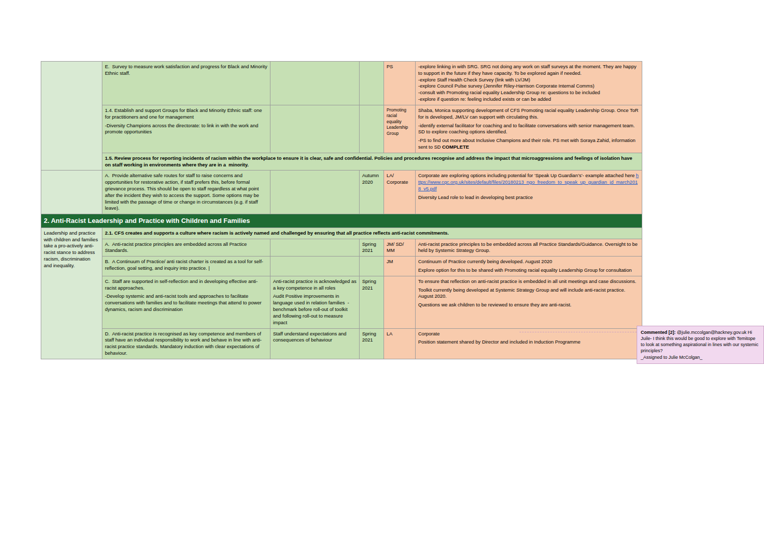| | E. Survey to measure work satisfaction and progress for Black and Minority Ethnic staff. | | | PS | -explore linking in with SRG. SRG not doing any work on staff surveys at the moment. They are happy to support in the future if they have capacity. To be explored again if needed. -explore Staff Health Check Survey (link with LV/JM) -explore Council Pulse survey (Jennifer Riley-Harrison Corporate Internal Comms) -consult with Promoting racial equality Leadership Group re: questions to be included -explore if question re: feeling included exists or can be added |
| 1.4. Establish and support Groups for Black and Minority Ethnic staff: one for practitioners and one for management -Diversity Champions across the directorate: to link in with the work and promote opportunities | | | Promoting racial equality Leadership Group | Shaba, Monica supporting development of CFS Promoting racial equality Leadership Group. Once ToR for is developed, JM/LV can support with circulating this. -identify external facilitator for coaching and to facilitate conversations with senior management team. SD to explore coaching options identified. -PS to find out more about Inclusive Champions and their role. PS met with Soraya Zahid, information sent to SD COMPLETE |
| 1.5. Review process for reporting incidents of racism within the workplace to ensure it is clear, safe and confidential. Policies and procedures recognise and address the impact that microaggressions and feelings of isolation have on staff working in environments where they are in a minority. |
| | A. Provide alternative safe routes for staff to raise concerns and opportunities for restorative action, if staff prefers this, before formal grievance process. This should be open to staff regardless at what point after the incident they wish to access the support. Some options may be limited with the passage of time or change in circumstances (e.g. if staff leave). | | Autumn 2020 | LA/ Corporate | Corporate are exploring options including potential for ‘Speak Up Guardian’s’- example attached here https://www.cqc.org.uk/sites/default/files/20180213_ngo_freedom_to_speak_up_guardian_jd_march2018_v5.pdf Diversity Lead role to lead in developing best practice |
| 2. Anti-Racist Leadership and Practice with Children and Families |
| Leadership and practice with children and families take a pro-actively anti-racist stance to address racism, discrimination and inequality. | 2.1. CFS creates and supports a culture where racism is actively named and challenged by ensuring that all practice reflects anti-racist commitments. |
| A. Anti-racist practice principles are embedded across all Practice Standards. | | Spring 2021 | JM/ SD/ MM | Anti-racist practice principles to be embedded across all Practice Standards/Guidance. Oversight to be held by Systemic Strategy Group. |
| B. A Continuum of Practice/ anti racist charter is created as a tool for self-reflection, goal setting, and inquiry into practice. / | | | JM | Continuum of Practice currently being developed. August 2020 Explore option for this to be shared with Promoting racial equality Leadership Group for consultation |
| C. Staff are supported in self-reflection and in developing effective anti-racist approaches. -Develop systemic and anti-racist tools and approaches to facilitate conversations with families and to facilitate meetings that attend to power dynamics, racism and discrimination | Anti-racist practice is acknowledged as a key competence in all roles Audit Positive improvements in language used in relation families - benchmark before roll-out of toolkit and following roll-out to measure impact | Spring 2021 | | To ensure that reflection on anti-racist practice is embedded in all unit meetings and case discussions. Toolkit currently being developed at Systemic Strategy Group and will include anti-racist practice. August 2020. Questions we ask children to be reviewed to ensure they are anti-racist. |
| D. Anti-racist practice is recognised as key competence and members of staff have an individual responsibility to work and behave in line with anti-racist practice standards. Mandatory induction with clear expectations of behaviour. | Staff understand expectations and consequences of behaviour | Spring 2021 | LA | Corporate Position statement shared by Director and included in Induction Programme |
Commented [2]: @julie.mccolgan@hackney.gov.uk Hi Juile- I think this would be good to explore with Temitope to look at something aspirational in lines with our systemic principles?
_Assigned to Julie McColgan_